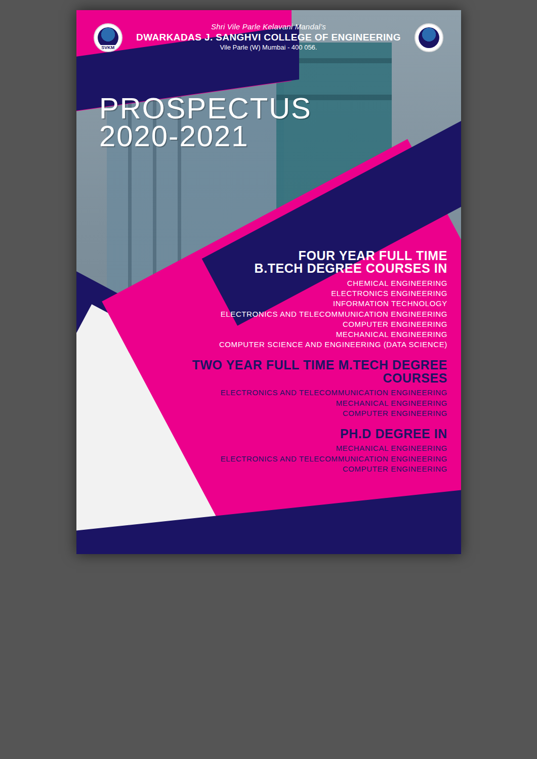SVKM
Shri Vile Parle Kelavani Mandal’s
DWARKADAS J. SANGHVI COLLEGE OF ENGINEERING
Vile Parle (W) Mumbai - 400 056.
PROSPECTUS
2020-2021
Four Year Full Time
B.Tech Degree Courses in
Chemical Engineering
Electronics Engineering
Information Technology
Electronics and Telecommunication Engineering
Computer Engineering
Mechanical Engineering
Computer Science and Engineering (Data Science)
Two Year Full Time M.Tech Degree Courses
Electronics and Telecommunication Engineering
Mechanical Engineering
Computer Engineering
Ph.D Degree in
Mechanical Engineering
Electronics and Telecommunication Engineering
Computer Engineering